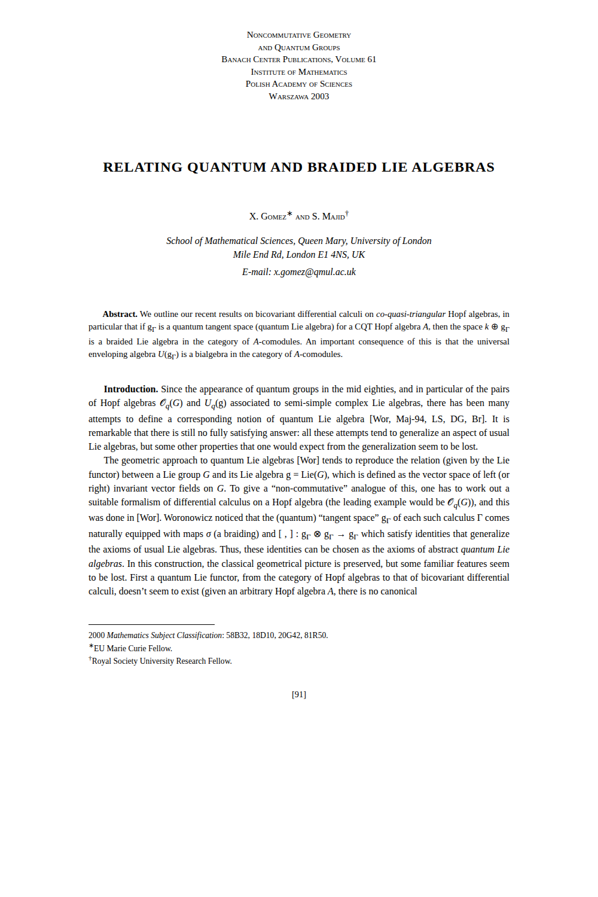Noncommutative Geometry
and Quantum Groups
Banach Center Publications, Volume 61
Institute of Mathematics
Polish Academy of Sciences
Warszawa 2003
RELATING QUANTUM AND BRAIDED LIE ALGEBRAS
X. Gomez∗ and S. Majid†
School of Mathematical Sciences, Queen Mary, University of London
Mile End Rd, London E1 4NS, UK
E-mail: x.gomez@qmul.ac.uk
Abstract. We outline our recent results on bicovariant differential calculi on co-quasi-triangular Hopf algebras, in particular that if gΓ is a quantum tangent space (quantum Lie algebra) for a CQT Hopf algebra A, then the space k ⊕ gΓ is a braided Lie algebra in the category of A-comodules. An important consequence of this is that the universal enveloping algebra U(gΓ) is a bialgebra in the category of A-comodules.
Introduction. Since the appearance of quantum groups in the mid eighties, and in particular of the pairs of Hopf algebras 𝒪q(G) and Uq(g) associated to semi-simple complex Lie algebras, there has been many attempts to define a corresponding notion of quantum Lie algebra [Wor, Maj-94, LS, DG, Br]. It is remarkable that there is still no fully satisfying answer: all these attempts tend to generalize an aspect of usual Lie algebras, but some other properties that one would expect from the generalization seem to be lost.
The geometric approach to quantum Lie algebras [Wor] tends to reproduce the relation (given by the Lie functor) between a Lie group G and its Lie algebra g = Lie(G), which is defined as the vector space of left (or right) invariant vector fields on G. To give a “non-commutative” analogue of this, one has to work out a suitable formalism of differential calculus on a Hopf algebra (the leading example would be 𝒪q(G)), and this was done in [Wor]. Woronowicz noticed that the (quantum) “tangent space” gΓ of each such calculus Γ comes naturally equipped with maps σ (a braiding) and [ , ] : gΓ ⊗ gΓ → gΓ which satisfy identities that generalize the axioms of usual Lie algebras. Thus, these identities can be chosen as the axioms of abstract quantum Lie algebras. In this construction, the classical geometrical picture is preserved, but some familiar features seem to be lost. First a quantum Lie functor, from the category of Hopf algebras to that of bicovariant differential calculi, doesn’t seem to exist (given an arbitrary Hopf algebra A, there is no canonical
2000 Mathematics Subject Classification: 58B32, 18D10, 20G42, 81R50.
∗EU Marie Curie Fellow.
†Royal Society University Research Fellow.
[91]